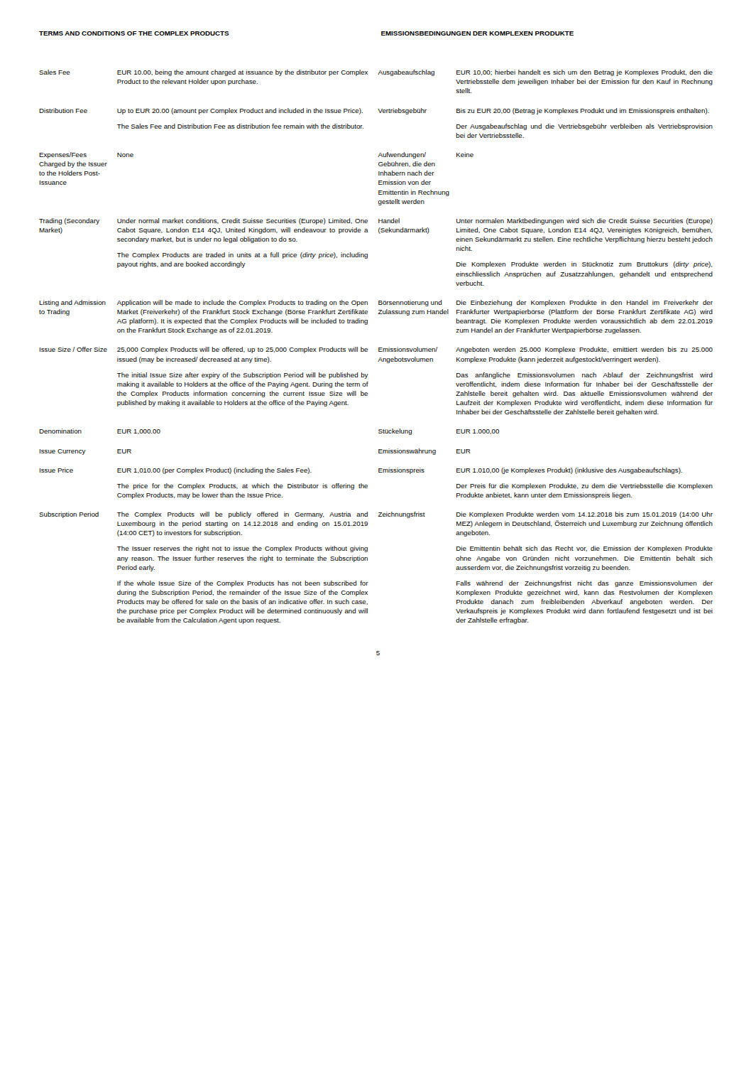TERMS AND CONDITIONS OF THE COMPLEX PRODUCTS
EMISSIONSBEDINGUNGEN DER KOMPLEXEN PRODUKTE
| Sales Fee | EUR 10.00, being the amount charged at issuance by the distributor per Complex Product to the relevant Holder upon purchase. | Ausgabeaufschlag | EUR 10,00; hierbei handelt es sich um den Betrag je Komplexes Produkt, den die Vertriebsstelle dem jeweiligen Inhaber bei der Emission für den Kauf in Rechnung stellt. |
| Distribution Fee | Up to EUR 20.00 (amount per Complex Product and included in the Issue Price). The Sales Fee and Distribution Fee as distribution fee remain with the distributor. | Vertriebsgebühr | Bis zu EUR 20,00 (Betrag je Komplexes Produkt und im Emissionspreis enthalten). Der Ausgabeaufschlag und die Vertriebsgebühr verbleiben als Vertriebsprovision bei der Vertriebsstelle. |
| Expenses/Fees Charged by the Issuer to the Holders Post-Issuance | None | Aufwendungen/ Gebühren, die den Inhabern nach der Emission von der Emittentin in Rechnung gestellt werden | Keine |
| Trading (Secondary Market) | Under normal market conditions, Credit Suisse Securities (Europe) Limited, One Cabot Square, London E14 4QJ, United Kingdom, will endeavour to provide a secondary market, but is under no legal obligation to do so. The Complex Products are traded in units at a full price ( dirty price ), including payout rights, and are booked accordingly | Handel (Sekundärmarkt) | Unter normalen Marktbedingungen wird sich die Credit Suisse Securities (Europe) Limited, One Cabot Square, London E14 4QJ, Vereinigtes Königreich, bemühen, einen Sekundärmarkt zu stellen. Eine rechtliche Verpflichtung hierzu besteht jedoch nicht. Die Komplexen Produkte werden in Stücknotiz zum Bruttokurs ( dirty price ), einschliesslich Ansprüchen auf Zusatzzahlungen, gehandelt und entsprechend verbucht. |
| Listing and Admission to Trading | Application will be made to include the Complex Products to trading on the Open Market (Freiverkehr) of the Frankfurt Stock Exchange (Börse Frankfurt Zertifikate AG platform). It is expected that the Complex Products will be included to trading on the Frankfurt Stock Exchange as of 22.01.2019. | Börsennotierung und Zulassung zum Handel | Die Einbeziehung der Komplexen Produkte in den Handel im Freiverkehr der Frankfurter Wertpapierbörse (Plattform der Börse Frankfurt Zertifikate AG) wird beantragt. Die Komplexen Produkte werden voraussichtlich ab dem 22.01.2019 zum Handel an der Frankfurter Wertpapierbörse zugelassen. |
| Issue Size / Offer Size | 25,000 Complex Products will be offered, up to 25,000 Complex Products will be issued (may be increased/ decreased at any time). The initial Issue Size after expiry of the Subscription Period will be published by making it available to Holders at the office of the Paying Agent. During the term of the Complex Products information concerning the current Issue Size will be published by making it available to Holders at the office of the Paying Agent. | Emissionsvolumen/ Angebotsvolumen | Angeboten werden 25.000 Komplexe Produkte, emittiert werden bis zu 25.000 Komplexe Produkte (kann jederzeit aufgestockt/verringert werden). Das anfängliche Emissionsvolumen nach Ablauf der Zeichnungsfrist wird veröffentlicht, indem diese Information für Inhaber bei der Geschäftsstelle der Zahlstelle bereit gehalten wird. Das aktuelle Emissionsvolumen während der Laufzeit der Komplexen Produkte wird veröffentlicht, indem diese Information für Inhaber bei der Geschäftsstelle der Zahlstelle bereit gehalten wird. |
| Denomination | EUR 1,000.00 | Stückelung | EUR 1.000,00 |
| Issue Currency | EUR | Emissionswährung | EUR |
| Issue Price | EUR 1,010.00 (per Complex Product) (including the Sales Fee). The price for the Complex Products, at which the Distributor is offering the Complex Products, may be lower than the Issue Price. | Emissionspreis | EUR 1.010,00 (je Komplexes Produkt) (inklusive des Ausgabeaufschlags). Der Preis für die Komplexen Produkte, zu dem die Vertriebsstelle die Komplexen Produkte anbietet, kann unter dem Emissionspreis liegen. |
| Subscription Period | The Complex Products will be publicly offered in Germany, Austria and Luxembourg in the period starting on 14.12.2018 and ending on 15.01.2019 (14:00 CET) to investors for subscription. The Issuer reserves the right not to issue the Complex Products without giving any reason. The Issuer further reserves the right to terminate the Subscription Period early. If the whole Issue Size of the Complex Products has not been subscribed for during the Subscription Period, the remainder of the Issue Size of the Complex Products may be offered for sale on the basis of an indicative offer. In such case, the purchase price per Complex Product will be determined continuously and will be available from the Calculation Agent upon request. | Zeichnungsfrist | Die Komplexen Produkte werden vom 14.12.2018 bis zum 15.01.2019 (14:00 Uhr MEZ) Anlegern in Deutschland, Österreich und Luxemburg zur Zeichnung öffentlich angeboten. Die Emittentin behält sich das Recht vor, die Emission der Komplexen Produkte ohne Angabe von Gründen nicht vorzunehmen. Die Emittentin behält sich ausserdem vor, die Zeichnungsfrist vorzeitig zu beenden. Falls während der Zeichnungsfrist nicht das ganze Emissionsvolumen der Komplexen Produkte gezeichnet wird, kann das Restvolumen der Komplexen Produkte danach zum freibleibenden Abverkauf angeboten werden. Der Verkaufspreis je Komplexes Produkt wird dann fortlaufend festgesetzt und ist bei der Zahlstelle erfragbar. |
5